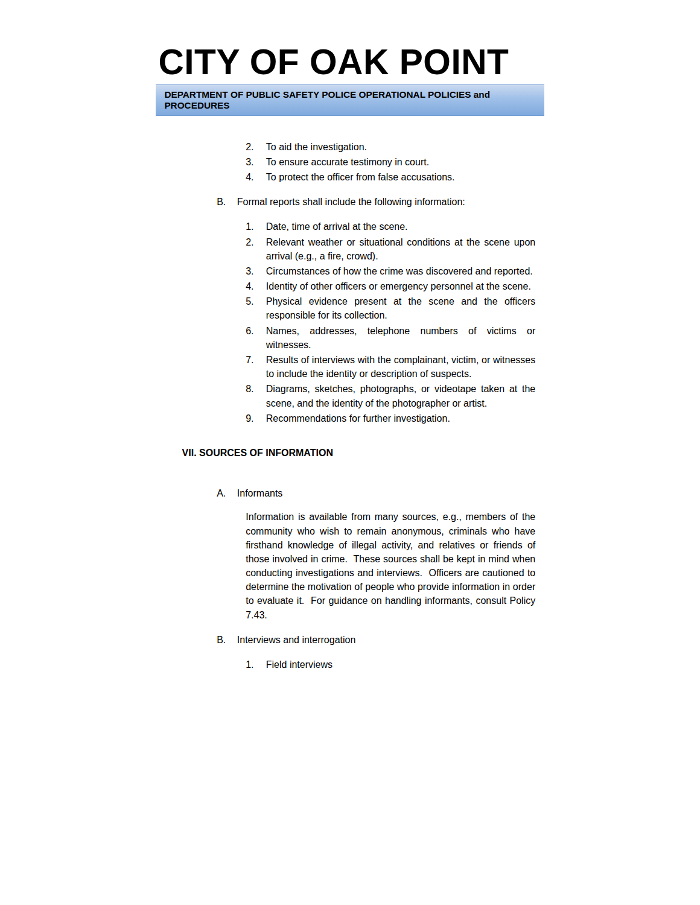CITY OF OAK POINT
DEPARTMENT OF PUBLIC SAFETY POLICE OPERATIONAL POLICIES and PROCEDURES
2. To aid the investigation.
3. To ensure accurate testimony in court.
4. To protect the officer from false accusations.
B. Formal reports shall include the following information:
1. Date, time of arrival at the scene.
2. Relevant weather or situational conditions at the scene upon arrival (e.g., a fire, crowd).
3. Circumstances of how the crime was discovered and reported.
4. Identity of other officers or emergency personnel at the scene.
5. Physical evidence present at the scene and the officers responsible for its collection.
6. Names, addresses, telephone numbers of victims or witnesses.
7. Results of interviews with the complainant, victim, or witnesses to include the identity or description of suspects.
8. Diagrams, sketches, photographs, or videotape taken at the scene, and the identity of the photographer or artist.
9. Recommendations for further investigation.
VII. SOURCES OF INFORMATION
A. Informants
Information is available from many sources, e.g., members of the community who wish to remain anonymous, criminals who have firsthand knowledge of illegal activity, and relatives or friends of those involved in crime. These sources shall be kept in mind when conducting investigations and interviews. Officers are cautioned to determine the motivation of people who provide information in order to evaluate it. For guidance on handling informants, consult Policy 7.43.
B. Interviews and interrogation
1. Field interviews